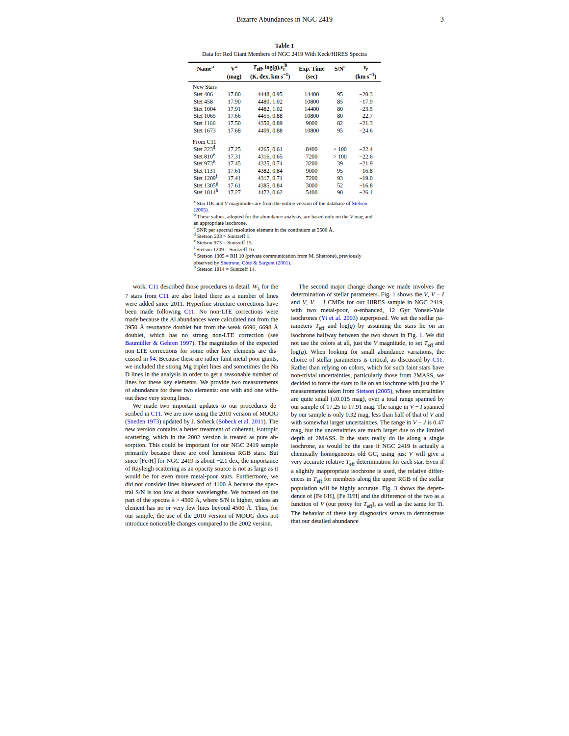Bizarre Abundances in NGC 2419 3
Table 1
Data for Red Giant Members of NGC 2419 With Keck/HIRES Spectra
| Name a | V a | T eff , log( g ), v t b | Exp. Time | S/N c | v r |
| --- | --- | --- | --- | --- | --- |
| | (mag) | (K, dex, km s −1 ) | (sec) | | (km s −1 ) |
| New Stars |
| Stet 406 | 17.80 | 4448, 0.95 | 14400 | 95 | −20.3 |
| Stet 458 | 17.90 | 4480, 1.02 | 10800 | 85 | −17.9 |
| Stet 1004 | 17.91 | 4482, 1.02 | 14400 | 80 | −23.5 |
| Stet 1065 | 17.66 | 4455, 0.88 | 10800 | 80 | −22.7 |
| Stet 1166 | 17.50 | 4350, 0.89 | 9000 | 82 | −21.3 |
| Stet 1673 | 17.68 | 4409, 0.88 | 10800 | 95 | −24.6 |
| From C11 |
| Stet 223 d | 17.25 | 4265, 0.61 | 8400 | > 100 | −22.4 |
| Stet 810 e | 17.31 | 4316, 0.65 | 7200 | > 100 | −22.6 |
| Stet 973 e | 17.45 | 4325, 0.74 | 3200 | 39 | −21.9 |
| Stet 1131 | 17.61 | 4382, 0.84 | 9000 | 95 | −16.8 |
| Stet 1209 f | 17.41 | 4317, 0.71 | 7200 | 93 | −19.0 |
| Stet 1305 g | 17.61 | 4385, 0.84 | 3000 | 52 | −16.8 |
| Stet 1814 h | 17.27 | 4472, 0.62 | 5400 | 90 | −26.1 |
a Star IDs and V magnitudes are from the online version of the database of Stetson (2005).
b These values, adopted for the abundance analysis, are based only on the V mag and an appropriate isochrone.
c SNR per spectral resolution element in the continuum at 5500 Å.
d Stetson 223 = Suntzeff 1.
e Stetson 973 = Suntzeff 15.
f Stetson 1209 = Suntzeff 16.
g Stetson 1305 = RH 10 (private communication from M. Shetrone), previously observed by Shetrone, Côté & Sargent (2001).
h Stetson 1814 = Suntzeff 14.
work. C11 described those procedures in detail. Wλ for the 7 stars from C11 are also listed there as a number of lines were added since 2011. Hyperfine structure corrections have been made following C11. No non-LTE corrections were made because the Al abundances were calculated not from the 3950 Å resonance doublet but from the weak 6696, 6698 Å doublet, which has no strong non-LTE correction (see Baumüller & Gehren 1997). The magnitudes of the expected non-LTE corrections for some other key elements are discussed in §4. Because these are rather faint metal-poor giants, we included the strong Mg triplet lines and sometimes the Na D lines in the analysis in order to get a reasonable number of lines for these key elements. We provide two measurements of abundance for these two elements: one with and one without these very strong lines.
We made two important updates to our procedures described in C11. We are now using the 2010 version of MOOG (Sneden 1973) updated by J. Sobeck (Sobeck et al. 2011). The new version contains a better treatment of coherent, isotropic scattering, which in the 2002 version is treated as pure absorption. This could be important for our NGC 2419 sample primarily because these are cool luminous RGB stars. But since [Fe/H] for NGC 2419 is about −2.1 dex, the importance of Rayleigh scattering as an opacity source is not as large as it would be for even more metal-poor stars. Furthermore, we did not consider lines blueward of 4100 Å because the spectral S/N is too low at those wavelengths. We focused on the part of the spectra λ > 4500 Å, where S/N is higher, unless an element has no or very few lines beyond 4500 Å. Thus, for our sample, the use of the 2010 version of MOOG does not introduce noticeable changes compared to the 2002 version.
The second major change change we made involves the determination of stellar parameters. Fig. 1 shows the V, V − I and V, V − J CMDs for our HIRES sample in NGC 2419, with two metal-poor, α-enhanced, 12 Gyr Yonsei-Yale isochrones (Yi et al. 2003) superposed. We set the stellar parameters Teff and log(g) by assuming the stars lie on an isochrone halfway between the two shown in Fig. 1. We did not use the colors at all, just the V magnitude, to set Teff and log(g). When looking for small abundance variations, the choice of stellar parameters is critical, as discussed by C11. Rather than relying on colors, which for such faint stars have non-trivial uncertainties, particularly those from 2MASS, we decided to force the stars to lie on an isochrone with just the V measurements taken from Stetson (2005), whose uncertainties are quite small (≤0.015 mag), over a total range spanned by our sample of 17.25 to 17.91 mag. The range in V − I spanned by our sample is only 0.32 mag, less than half of that of V and with somewhat larger uncertainties. The range in V − J is 0.47 mag, but the uncertainties are much larger due to the limited depth of 2MASS. If the stars really do lie along a single isochrone, as would be the case if NGC 2419 is actually a chemically homogeneous old GC, using just V will give a very accurate relative Teff determination for each star. Even if a slightly inappropriate isochrone is used, the relative differences in Teff for members along the upper RGB of the stellar population will be highly accurate. Fig. 3 shows the dependence of [Fe I/H], [Fe II/H] and the difference of the two as a function of V (our proxy for Teff), as well as the same for Ti. The behavior of these key diagnostics serves to demonstrate that our detailed abundance